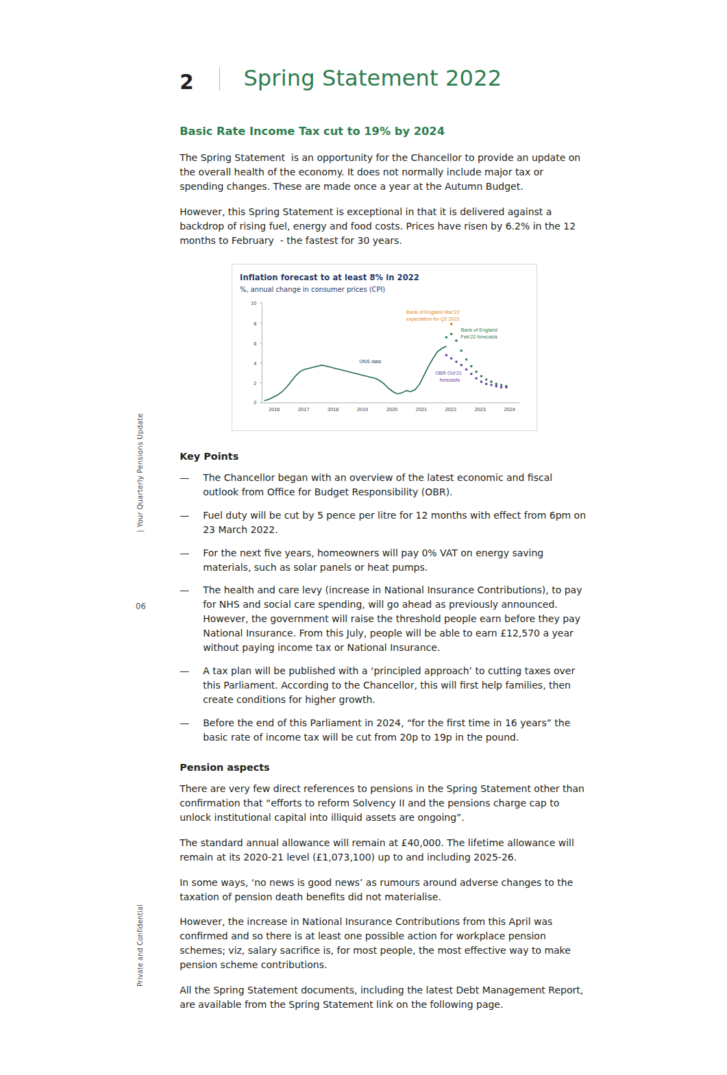| Your Quarterly Pensions Update 06 Private and Confidential
2
Spring Statement 2022
Basic Rate Income Tax cut to 19% by 2024
The Spring Statement is an opportunity for the Chancellor to provide an update on the overall health of the economy. It does not normally include major tax or spending changes. These are made once a year at the Autumn Budget.
However, this Spring Statement is exceptional in that it is delivered against a backdrop of rising fuel, energy and food costs. Prices have risen by 6.2% in the 12 months to February - the fastest for 30 years.
Inflation forecast to at least 8% in 2022
%, annual change in consumer prices (CPI)
10 8 6 4 2 0 2016 2017 2018 2019 2020 2021 2022 2023 2024 ONS data Bank of England Mar'22 expectation for Q2 2022 Bank of England Feb'22 forecasts OBR Oct'21 forecasts
Key Points
The Chancellor began with an overview of the latest economic and fiscal outlook from Office for Budget Responsibility (OBR).
Fuel duty will be cut by 5 pence per litre for 12 months with effect from 6pm on 23 March 2022.
For the next five years, homeowners will pay 0% VAT on energy saving materials, such as solar panels or heat pumps.
The health and care levy (increase in National Insurance Contributions), to pay for NHS and social care spending, will go ahead as previously announced. However, the government will raise the threshold people earn before they pay National Insurance. From this July, people will be able to earn £12,570 a year without paying income tax or National Insurance.
A tax plan will be published with a ‘principled approach’ to cutting taxes over this Parliament. According to the Chancellor, this will first help families, then create conditions for higher growth.
Before the end of this Parliament in 2024, “for the first time in 16 years” the basic rate of income tax will be cut from 20p to 19p in the pound.
Pension aspects
There are very few direct references to pensions in the Spring Statement other than confirmation that “efforts to reform Solvency II and the pensions charge cap to unlock institutional capital into illiquid assets are ongoing”.
The standard annual allowance will remain at £40,000. The lifetime allowance will remain at its 2020-21 level (£1,073,100) up to and including 2025-26.
In some ways, ‘no news is good news’ as rumours around adverse changes to the taxation of pension death benefits did not materialise.
However, the increase in National Insurance Contributions from this April was confirmed and so there is at least one possible action for workplace pension schemes; viz, salary sacrifice is, for most people, the most effective way to make pension scheme contributions.
All the Spring Statement documents, including the latest Debt Management Report, are available from the Spring Statement link on the following page.